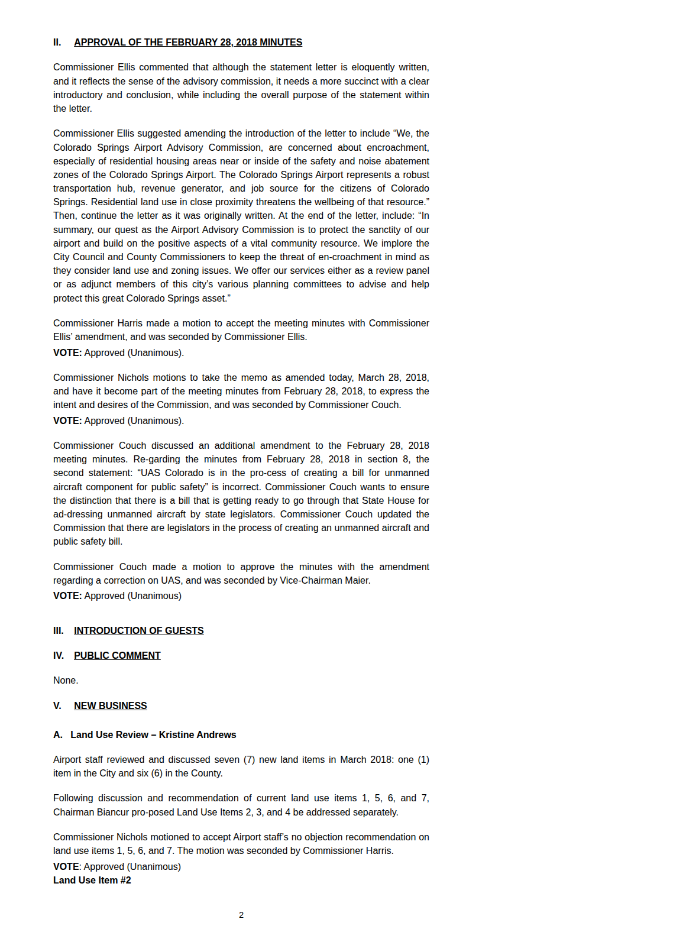II. APPROVAL OF THE FEBRUARY 28, 2018 MINUTES
Commissioner Ellis commented that although the statement letter is eloquently written, and it reflects the sense of the advisory commission, it needs a more succinct with a clear introductory and conclusion, while including the overall purpose of the statement within the letter.
Commissioner Ellis suggested amending the introduction of the letter to include “We, the Colorado Springs Airport Advisory Commission, are concerned about encroachment, especially of residential housing areas near or inside of the safety and noise abatement zones of the Colorado Springs Airport. The Colorado Springs Airport represents a robust transportation hub, revenue generator, and job source for the citizens of Colorado Springs. Residential land use in close proximity threatens the wellbeing of that resource.” Then, continue the letter as it was originally written. At the end of the letter, include: “In summary, our quest as the Airport Advisory Commission is to protect the sanctity of our airport and build on the positive aspects of a vital community resource. We implore the City Council and County Commissioners to keep the threat of en-croachment in mind as they consider land use and zoning issues. We offer our services either as a review panel or as adjunct members of this city’s various planning committees to advise and help protect this great Colorado Springs asset.”
Commissioner Harris made a motion to accept the meeting minutes with Commissioner Ellis’ amendment, and was seconded by Commissioner Ellis.
VOTE: Approved (Unanimous).
Commissioner Nichols motions to take the memo as amended today, March 28, 2018, and have it become part of the meeting minutes from February 28, 2018, to express the intent and desires of the Commission, and was seconded by Commissioner Couch.
VOTE: Approved (Unanimous).
Commissioner Couch discussed an additional amendment to the February 28, 2018 meeting minutes. Re-garding the minutes from February 28, 2018 in section 8, the second statement: “UAS Colorado is in the pro-cess of creating a bill for unmanned aircraft component for public safety” is incorrect. Commissioner Couch wants to ensure the distinction that there is a bill that is getting ready to go through that State House for ad-dressing unmanned aircraft by state legislators. Commissioner Couch updated the Commission that there are legislators in the process of creating an unmanned aircraft and public safety bill.
Commissioner Couch made a motion to approve the minutes with the amendment regarding a correction on UAS, and was seconded by Vice-Chairman Maier.
VOTE: Approved (Unanimous)
III. INTRODUCTION OF GUESTS
IV. PUBLIC COMMENT
None.
V. NEW BUSINESS
A. Land Use Review – Kristine Andrews
Airport staff reviewed and discussed seven (7) new land items in March 2018: one (1) item in the City and six (6) in the County.
Following discussion and recommendation of current land use items 1, 5, 6, and 7, Chairman Biancur pro-posed Land Use Items 2, 3, and 4 be addressed separately.
Commissioner Nichols motioned to accept Airport staff’s no objection recommendation on land use items 1, 5, 6, and 7. The motion was seconded by Commissioner Harris.
VOTE: Approved (Unanimous)
Land Use Item #2
2